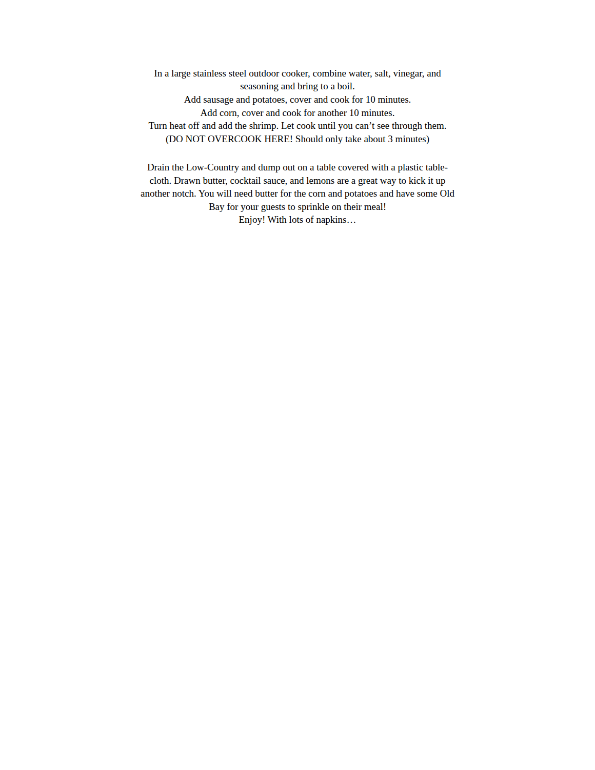In a large stainless steel outdoor cooker, combine water, salt, vinegar, and seasoning and bring to a boil.
Add sausage and potatoes, cover and cook for 10 minutes.
Add corn, cover and cook for another 10 minutes.
Turn heat off and add the shrimp. Let cook until you can’t see through them.
(DO NOT OVERCOOK HERE! Should only take about 3 minutes)
Drain the Low-Country and dump out on a table covered with a plastic table-cloth. Drawn butter, cocktail sauce, and lemons are a great way to kick it up another notch. You will need butter for the corn and potatoes and have some Old Bay for your guests to sprinkle on their meal!
Enjoy! With lots of napkins…